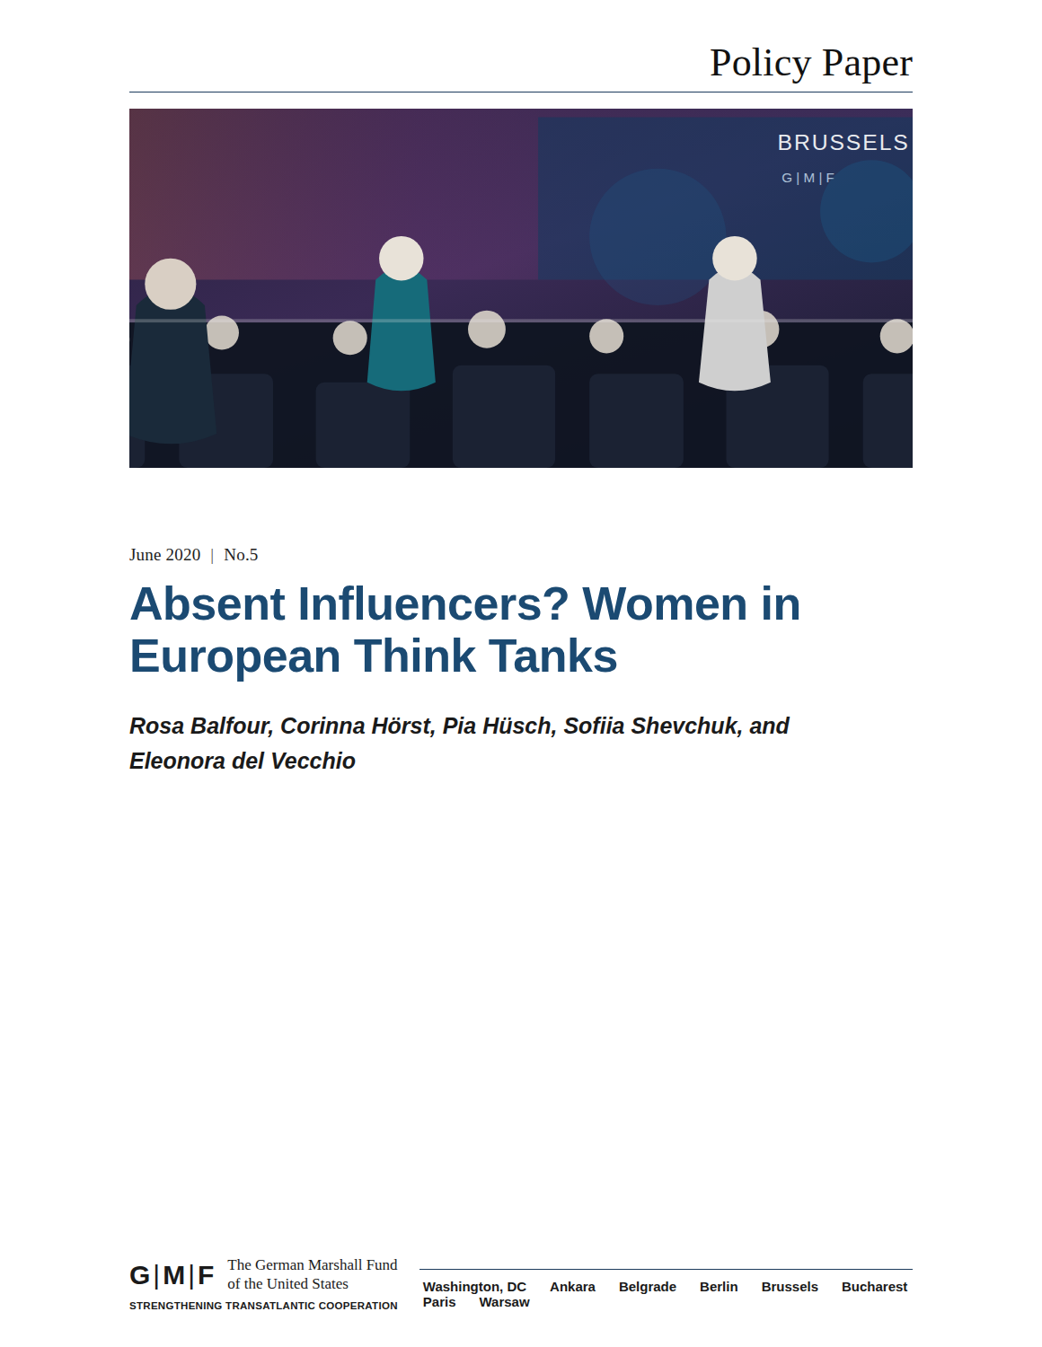Policy Paper
June 2020 | No.5
Absent Influencers? Women in European Think Tanks
Rosa Balfour, Corinna Hörst, Pia Hüsch, Sofiia Shevchuk, and Eleonora del Vecchio
G|M|F
The German Marshall Fund of the United States
STRENGTHENING TRANSATLANTIC COOPERATION
Washington, DC Ankara Belgrade Berlin Brussels Bucharest Paris Warsaw